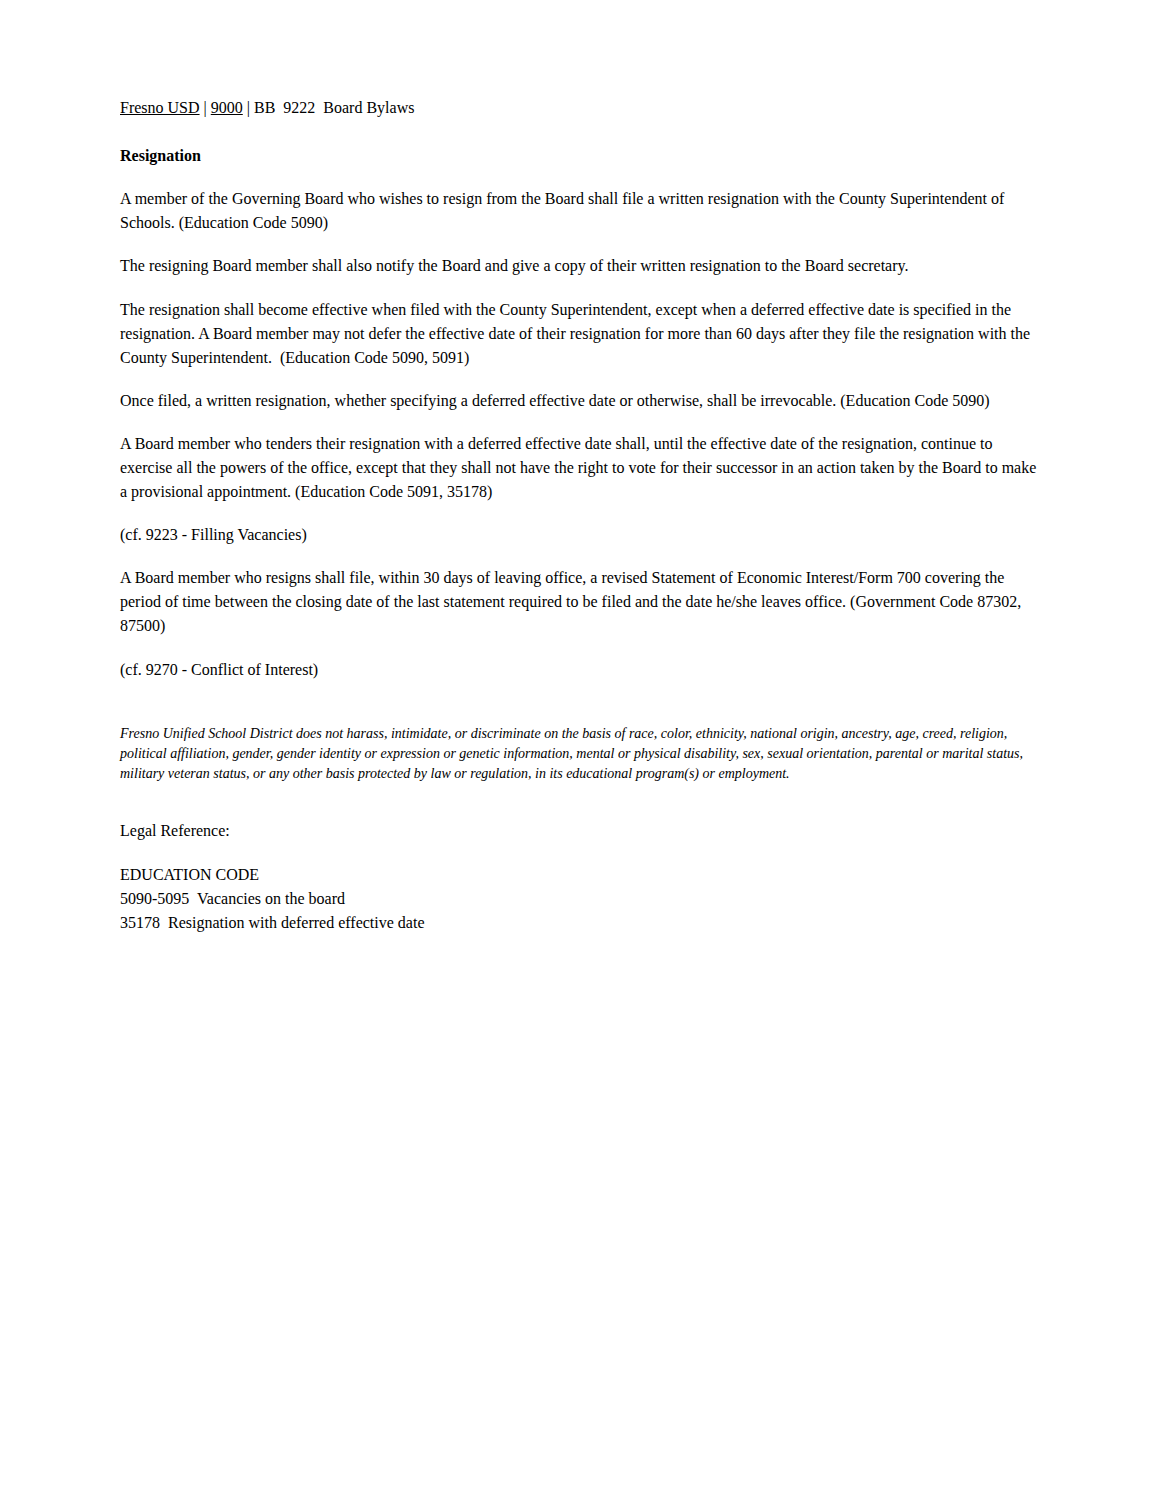Fresno USD | 9000 | BB 9222 Board Bylaws
Resignation
A member of the Governing Board who wishes to resign from the Board shall file a written resignation with the County Superintendent of Schools. (Education Code 5090)
The resigning Board member shall also notify the Board and give a copy of their written resignation to the Board secretary.
The resignation shall become effective when filed with the County Superintendent, except when a deferred effective date is specified in the resignation. A Board member may not defer the effective date of their resignation for more than 60 days after they file the resignation with the County Superintendent. (Education Code 5090, 5091)
Once filed, a written resignation, whether specifying a deferred effective date or otherwise, shall be irrevocable. (Education Code 5090)
A Board member who tenders their resignation with a deferred effective date shall, until the effective date of the resignation, continue to exercise all the powers of the office, except that they shall not have the right to vote for their successor in an action taken by the Board to make a provisional appointment. (Education Code 5091, 35178)
(cf. 9223 - Filling Vacancies)
A Board member who resigns shall file, within 30 days of leaving office, a revised Statement of Economic Interest/Form 700 covering the period of time between the closing date of the last statement required to be filed and the date he/she leaves office. (Government Code 87302, 87500)
(cf. 9270 - Conflict of Interest)
Fresno Unified School District does not harass, intimidate, or discriminate on the basis of race, color, ethnicity, national origin, ancestry, age, creed, religion, political affiliation, gender, gender identity or expression or genetic information, mental or physical disability, sex, sexual orientation, parental or marital status, military veteran status, or any other basis protected by law or regulation, in its educational program(s) or employment.
Legal Reference:
EDUCATION CODE
5090-5095 Vacancies on the board
35178 Resignation with deferred effective date